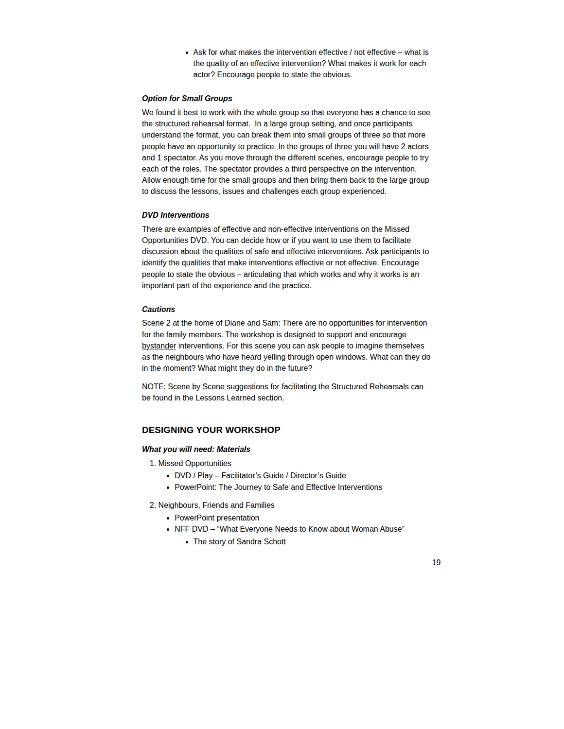Ask for what makes the intervention effective / not effective – what is the quality of an effective intervention? What makes it work for each actor? Encourage people to state the obvious.
Option for Small Groups
We found it best to work with the whole group so that everyone has a chance to see the structured rehearsal format. In a large group setting, and once participants understand the format, you can break them into small groups of three so that more people have an opportunity to practice. In the groups of three you will have 2 actors and 1 spectator. As you move through the different scenes, encourage people to try each of the roles. The spectator provides a third perspective on the intervention. Allow enough time for the small groups and then bring them back to the large group to discuss the lessons, issues and challenges each group experienced.
DVD Interventions
There are examples of effective and non-effective interventions on the Missed Opportunities DVD. You can decide how or if you want to use them to facilitate discussion about the qualities of safe and effective interventions. Ask participants to identify the qualities that make interventions effective or not effective. Encourage people to state the obvious – articulating that which works and why it works is an important part of the experience and the practice.
Cautions
Scene 2 at the home of Diane and Sam: There are no opportunities for intervention for the family members. The workshop is designed to support and encourage bystander interventions. For this scene you can ask people to imagine themselves as the neighbours who have heard yelling through open windows. What can they do in the moment? What might they do in the future?
NOTE: Scene by Scene suggestions for facilitating the Structured Rehearsals can be found in the Lessons Learned section.
DESIGNING YOUR WORKSHOP
What you will need: Materials
Missed Opportunities
DVD / Play – Facilitator’s Guide / Director’s Guide
PowerPoint: The Journey to Safe and Effective Interventions
Neighbours, Friends and Families
PowerPoint presentation
NFF DVD – “What Everyone Needs to Know about Woman Abuse”
The story of Sandra Schott
19